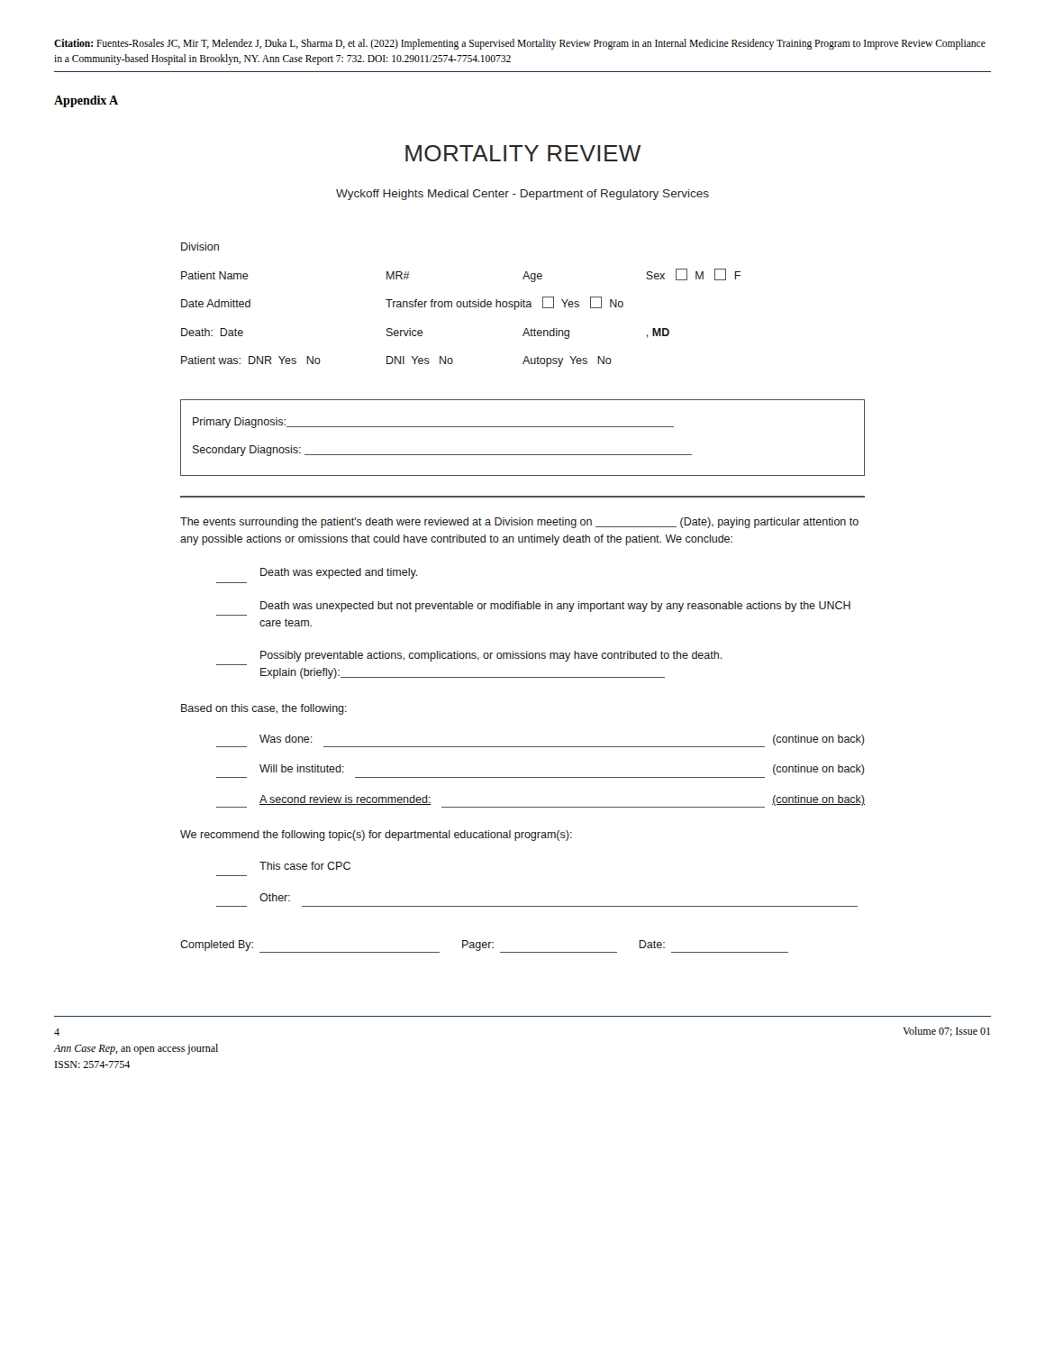Citation: Fuentes-Rosales JC, Mir T, Melendez J, Duka L, Sharma D, et al. (2022) Implementing a Supervised Mortality Review Program in an Internal Medicine Residency Training Program to Improve Review Compliance in a Community-based Hospital in Brooklyn, NY. Ann Case Report 7: 732. DOI: 10.29011/2574-7754.100732
Appendix A
MORTALITY REVIEW
Wyckoff Heights Medical Center - Department of Regulatory Services
| Division |
| Patient Name | MR# | Age | Sex M F |
| Date Admitted | Transfer from outside hospita Yes No |
| Death: Date | Service | Attending | , MD |
| Patient was: DNR Yes No | DNI Yes No | Autopsy Yes No |
Primary Diagnosis:
Secondary Diagnosis:
The events surrounding the patient's death were reviewed at a Division meeting on (Date), paying particular attention to any possible actions or omissions that could have contributed to an untimely death of the patient. We conclude:
Death was expected and timely.
Death was unexpected but not preventable or modifiable in any important way by any reasonable actions by the UNCH care team.
Possibly preventable actions, complications, or omissions may have contributed to the death.
Explain (briefly):
Based on this case, the following:
Was done:
(continue on back)
Will be instituted:
(continue on back)
A second review is recommended:
(continue on back)
We recommend the following topic(s) for departmental educational program(s):
This case for CPC
Other:
Completed By: Pager: Date:
4
Ann Case Rep, an open access journal
ISSN: 2574-7754
Volume 07; Issue 01